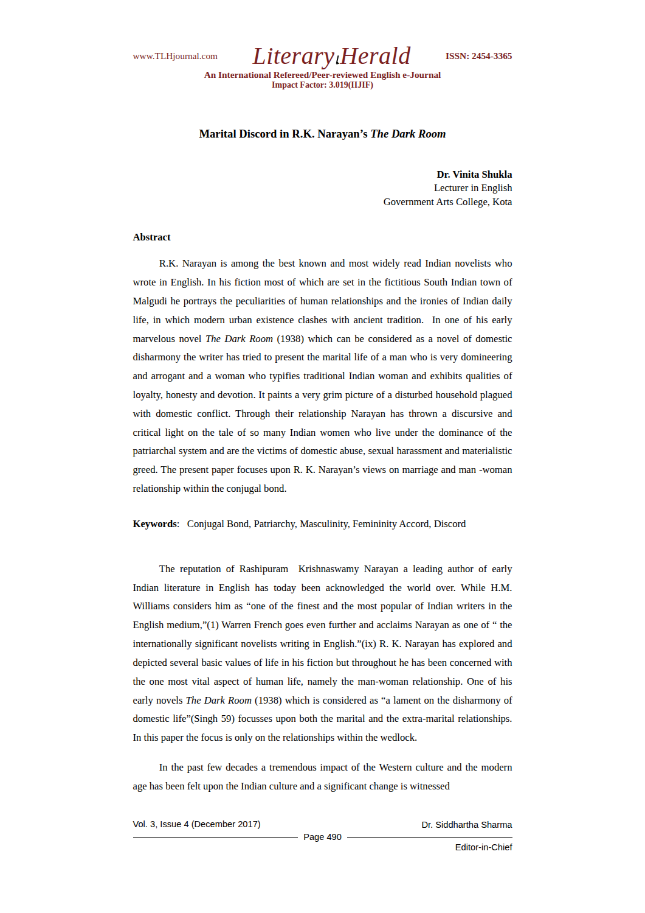www.TLHjournal.com
Literary Herald
ISSN: 2454-3365
An International Refereed/Peer-reviewed English e-Journal
Impact Factor: 3.019(IIJIF)
Marital Discord in R.K. Narayan’s The Dark Room
Dr. Vinita Shukla
Lecturer in English
Government Arts College, Kota
Abstract
R.K. Narayan is among the best known and most widely read Indian novelists who wrote in English. In his fiction most of which are set in the fictitious South Indian town of Malgudi he portrays the peculiarities of human relationships and the ironies of Indian daily life, in which modern urban existence clashes with ancient tradition. In one of his early marvelous novel The Dark Room (1938) which can be considered as a novel of domestic disharmony the writer has tried to present the marital life of a man who is very domineering and arrogant and a woman who typifies traditional Indian woman and exhibits qualities of loyalty, honesty and devotion. It paints a very grim picture of a disturbed household plagued with domestic conflict. Through their relationship Narayan has thrown a discursive and critical light on the tale of so many Indian women who live under the dominance of the patriarchal system and are the victims of domestic abuse, sexual harassment and materialistic greed. The present paper focuses upon R. K. Narayan’s views on marriage and man -woman relationship within the conjugal bond.
Keywords: Conjugal Bond, Patriarchy, Masculinity, Femininity Accord, Discord
The reputation of Rashipuram Krishnaswamy Narayan a leading author of early Indian literature in English has today been acknowledged the world over. While H.M. Williams considers him as “one of the finest and the most popular of Indian writers in the English medium,”(1) Warren French goes even further and acclaims Narayan as one of “ the internationally significant novelists writing in English.”(ix) R. K. Narayan has explored and depicted several basic values of life in his fiction but throughout he has been concerned with the one most vital aspect of human life, namely the man-woman relationship. One of his early novels The Dark Room (1938) which is considered as “a lament on the disharmony of domestic life”(Singh 59) focusses upon both the marital and the extra-marital relationships. In this paper the focus is only on the relationships within the wedlock.
In the past few decades a tremendous impact of the Western culture and the modern age has been felt upon the Indian culture and a significant change is witnessed
Vol. 3, Issue 4 (December 2017)
Dr. Siddhartha Sharma
Page 490
Editor-in-Chief